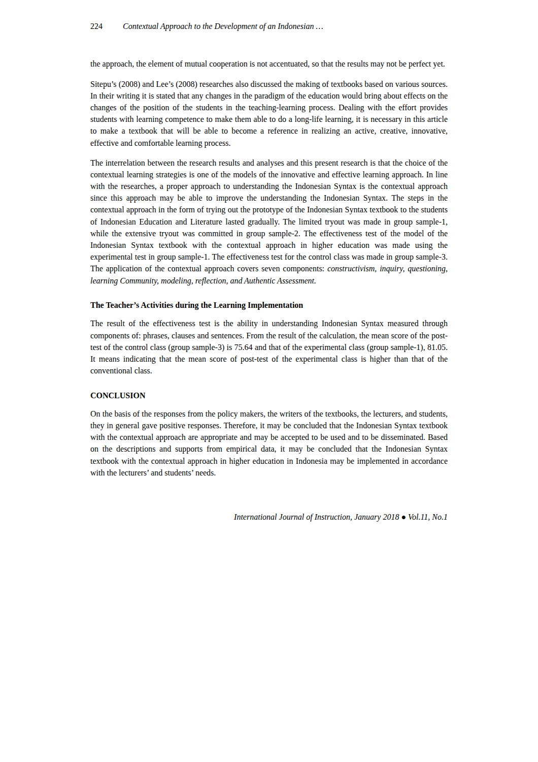224 Contextual Approach to the Development of an Indonesian …
the approach, the element of mutual cooperation is not accentuated, so that the results may not be perfect yet.
Sitepu’s (2008) and Lee’s (2008) researches also discussed the making of textbooks based on various sources. In their writing it is stated that any changes in the paradigm of the education would bring about effects on the changes of the position of the students in the teaching-learning process. Dealing with the effort provides students with learning competence to make them able to do a long-life learning, it is necessary in this article to make a textbook that will be able to become a reference in realizing an active, creative, innovative, effective and comfortable learning process.
The interrelation between the research results and analyses and this present research is that the choice of the contextual learning strategies is one of the models of the innovative and effective learning approach. In line with the researches, a proper approach to understanding the Indonesian Syntax is the contextual approach since this approach may be able to improve the understanding the Indonesian Syntax. The steps in the contextual approach in the form of trying out the prototype of the Indonesian Syntax textbook to the students of Indonesian Education and Literature lasted gradually. The limited tryout was made in group sample-1, while the extensive tryout was committed in group sample-2. The effectiveness test of the model of the Indonesian Syntax textbook with the contextual approach in higher education was made using the experimental test in group sample-1. The effectiveness test for the control class was made in group sample-3. The application of the contextual approach covers seven components: constructivism, inquiry, questioning, learning Community, modeling, reflection, and Authentic Assessment.
The Teacher’s Activities during the Learning Implementation
The result of the effectiveness test is the ability in understanding Indonesian Syntax measured through components of: phrases, clauses and sentences. From the result of the calculation, the mean score of the post-test of the control class (group sample-3) is 75.64 and that of the experimental class (group sample-1), 81.05. It means indicating that the mean score of post-test of the experimental class is higher than that of the conventional class.
CONCLUSION
On the basis of the responses from the policy makers, the writers of the textbooks, the lecturers, and students, they in general gave positive responses. Therefore, it may be concluded that the Indonesian Syntax textbook with the contextual approach are appropriate and may be accepted to be used and to be disseminated. Based on the descriptions and supports from empirical data, it may be concluded that the Indonesian Syntax textbook with the contextual approach in higher education in Indonesia may be implemented in accordance with the lecturers’ and students’ needs.
International Journal of Instruction, January 2018 ● Vol.11, No.1